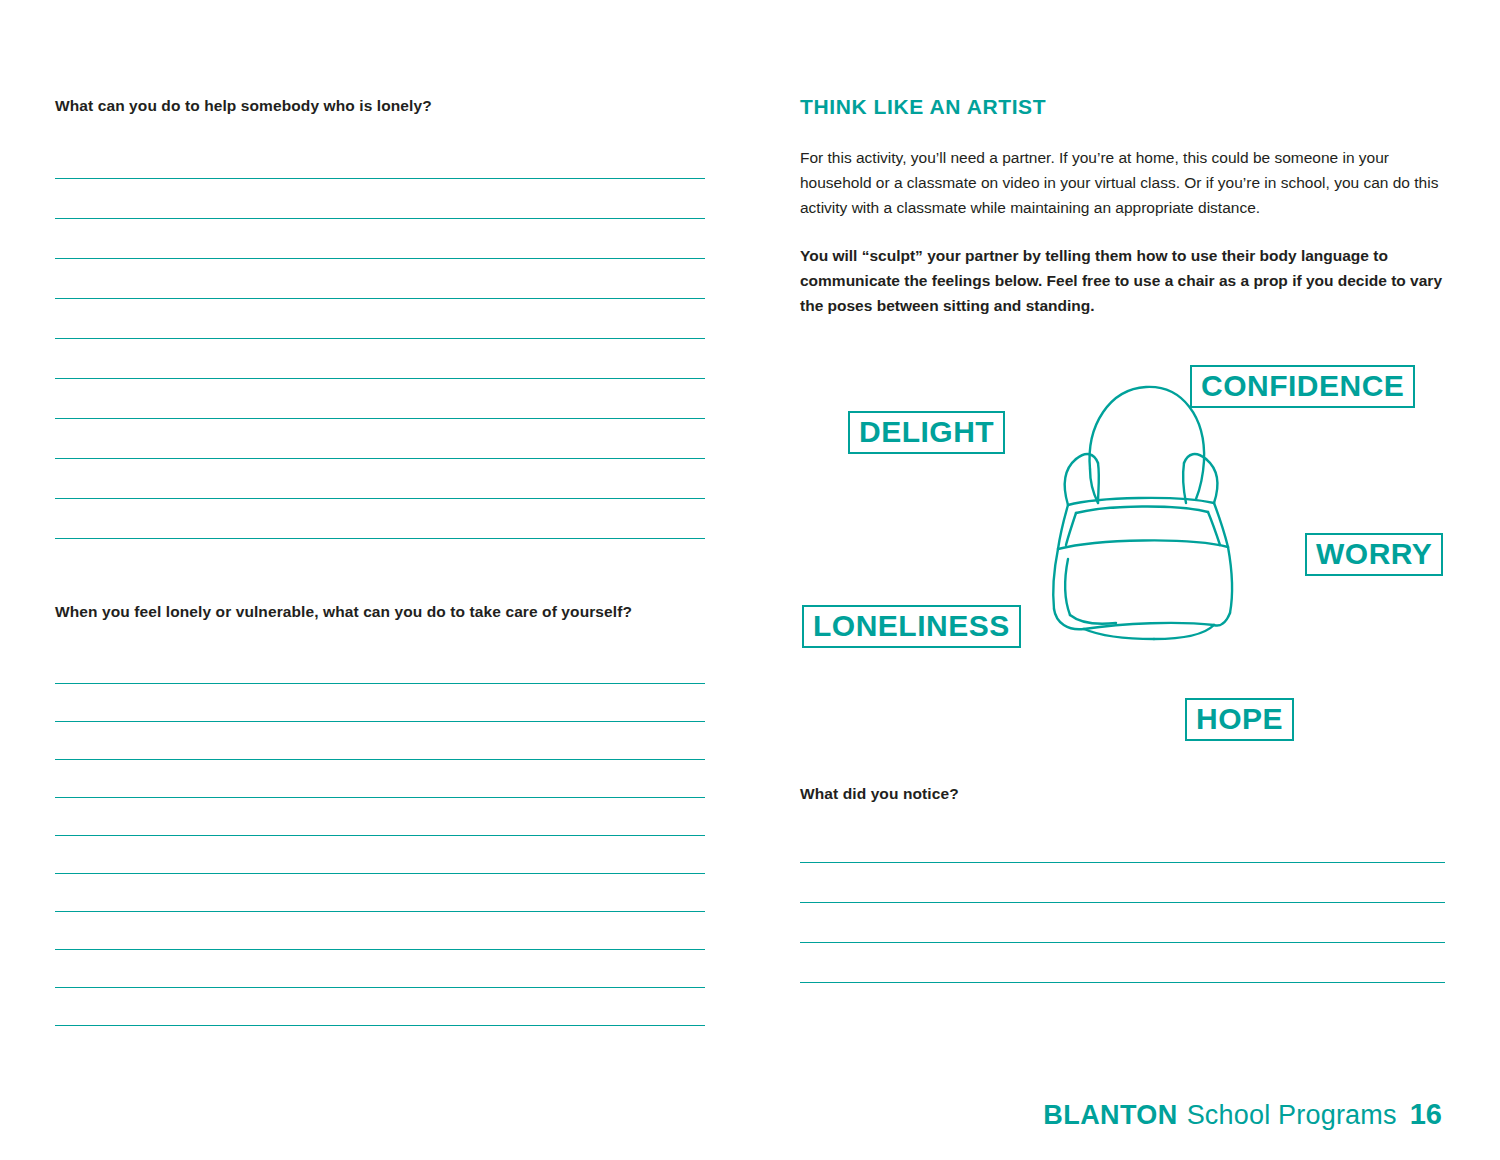What can you do to help somebody who is lonely?
When you feel lonely or vulnerable, what can you do to take care of yourself?
Think Like an Artist
For this activity, you’ll need a partner. If you’re at home, this could be someone in your household or a classmate on video in your virtual class. Or if you’re in school, you can do this activity with a classmate while maintaining an appropriate distance.
You will “sculpt” your partner by telling them how to use their body language to communicate the feelings below. Feel free to use a chair as a prop if you decide to vary the poses between sitting and standing.
DELIGHT CONFIDENCE WORRY LONELINESS HOPE
What did you notice?
BLANTON School Programs 16